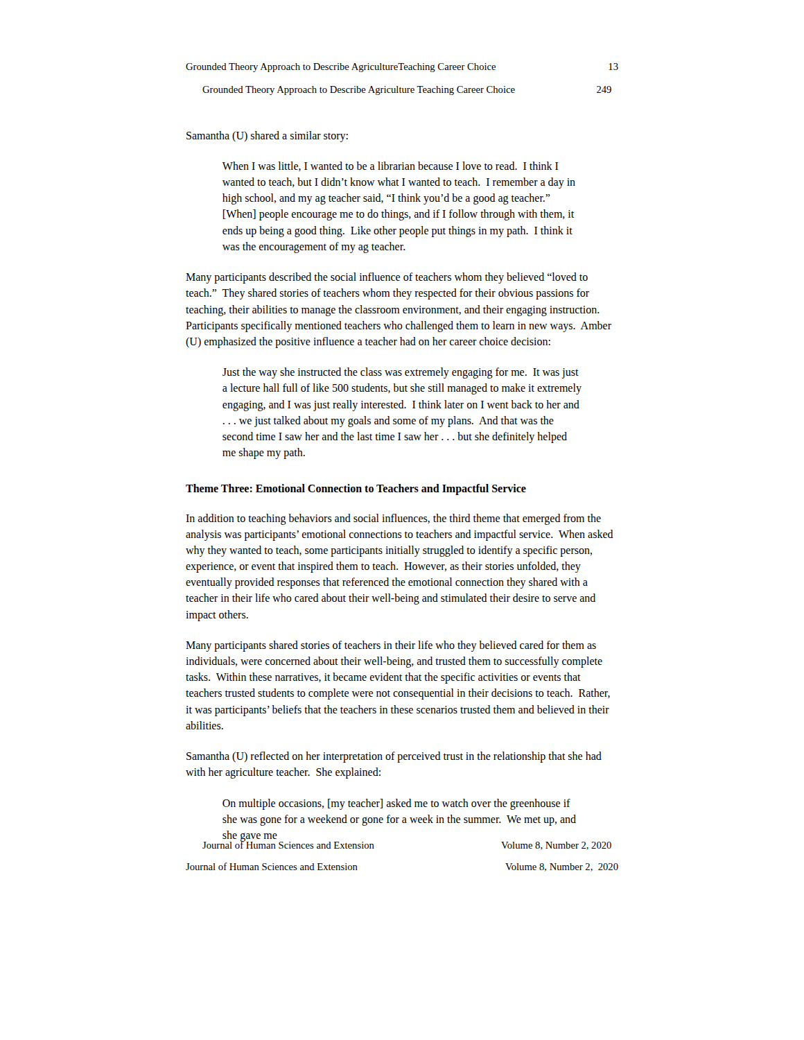Grounded Theory Approach to Describe AgricultureTeaching Career Choice 13
Grounded Theory Approach to Describe Agriculture Teaching Career Choice 249
Samantha (U) shared a similar story:
When I was little, I wanted to be a librarian because I love to read. I think I wanted to teach, but I didn’t know what I wanted to teach. I remember a day in high school, and my ag teacher said, “I think you’d be a good ag teacher.” [When] people encourage me to do things, and if I follow through with them, it ends up being a good thing. Like other people put things in my path. I think it was the encouragement of my ag teacher.
Many participants described the social influence of teachers whom they believed “loved to teach.” They shared stories of teachers whom they respected for their obvious passions for teaching, their abilities to manage the classroom environment, and their engaging instruction. Participants specifically mentioned teachers who challenged them to learn in new ways. Amber (U) emphasized the positive influence a teacher had on her career choice decision:
Just the way she instructed the class was extremely engaging for me. It was just a lecture hall full of like 500 students, but she still managed to make it extremely engaging, and I was just really interested. I think later on I went back to her and . . . we just talked about my goals and some of my plans. And that was the second time I saw her and the last time I saw her . . . but she definitely helped me shape my path.
Theme Three: Emotional Connection to Teachers and Impactful Service
In addition to teaching behaviors and social influences, the third theme that emerged from the analysis was participants’ emotional connections to teachers and impactful service. When asked why they wanted to teach, some participants initially struggled to identify a specific person, experience, or event that inspired them to teach. However, as their stories unfolded, they eventually provided responses that referenced the emotional connection they shared with a teacher in their life who cared about their well-being and stimulated their desire to serve and impact others.
Many participants shared stories of teachers in their life who they believed cared for them as individuals, were concerned about their well-being, and trusted them to successfully complete tasks. Within these narratives, it became evident that the specific activities or events that teachers trusted students to complete were not consequential in their decisions to teach. Rather, it was participants’ beliefs that the teachers in these scenarios trusted them and believed in their abilities.
Samantha (U) reflected on her interpretation of perceived trust in the relationship that she had with her agriculture teacher. She explained:
On multiple occasions, [my teacher] asked me to watch over the greenhouse if she was gone for a weekend or gone for a week in the summer. We met up, and she gave me
Journal of Human Sciences and Extension Volume 8, Number 2, 2020
Journal of Human Sciences and Extension Volume 8, Number 2, 2020